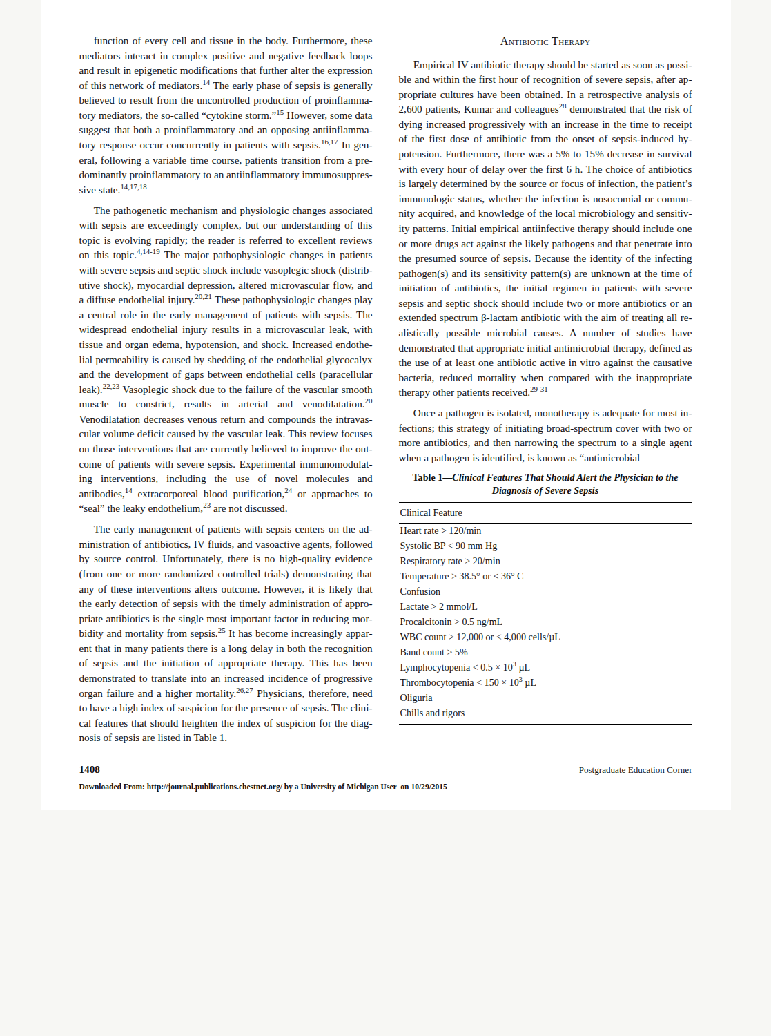function of every cell and tissue in the body. Furthermore, these mediators interact in complex positive and negative feedback loops and result in epigenetic modifications that further alter the expression of this network of mediators.14 The early phase of sepsis is generally believed to result from the uncontrolled production of proinflammatory mediators, the so-called “cytokine storm.”15 However, some data suggest that both a proinflammatory and an opposing antiinflammatory response occur concurrently in patients with sepsis.16,17 In general, following a variable time course, patients transition from a predominantly proinflammatory to an antiinflammatory immunosuppressive state.14,17,18
The pathogenetic mechanism and physiologic changes associated with sepsis are exceedingly complex, but our understanding of this topic is evolving rapidly; the reader is referred to excellent reviews on this topic.4,14-19 The major pathophysiologic changes in patients with severe sepsis and septic shock include vasoplegic shock (distributive shock), myocardial depression, altered microvascular flow, and a diffuse endothelial injury.20,21 These pathophysiologic changes play a central role in the early management of patients with sepsis. The widespread endothelial injury results in a microvascular leak, with tissue and organ edema, hypotension, and shock. Increased endothelial permeability is caused by shedding of the endothelial glycocalyx and the development of gaps between endothelial cells (paracellular leak).22,23 Vasoplegic shock due to the failure of the vascular smooth muscle to constrict, results in arterial and venodilatation.20 Venodilatation decreases venous return and compounds the intravascular volume deficit caused by the vascular leak. This review focuses on those interventions that are currently believed to improve the outcome of patients with severe sepsis. Experimental immunomodulating interventions, including the use of novel molecules and antibodies,14 extracorporeal blood purification,24 or approaches to “seal” the leaky endothelium,23 are not discussed.
The early management of patients with sepsis centers on the administration of antibiotics, IV fluids, and vasoactive agents, followed by source control. Unfortunately, there is no high-quality evidence (from one or more randomized controlled trials) demonstrating that any of these interventions alters outcome. However, it is likely that the early detection of sepsis with the timely administration of appropriate antibiotics is the single most important factor in reducing morbidity and mortality from sepsis.25 It has become increasingly apparent that in many patients there is a long delay in both the recognition of sepsis and the initiation of appropriate therapy. This has been demonstrated to translate into an increased incidence of progressive organ failure and a higher mortality.26,27 Physicians, therefore, need to have a high index of suspicion for the presence of sepsis. The clinical features that should heighten the index of suspicion for the diagnosis of sepsis are listed in Table 1.
Antibiotic Therapy
Empirical IV antibiotic therapy should be started as soon as possible and within the first hour of recognition of severe sepsis, after appropriate cultures have been obtained. In a retrospective analysis of 2,600 patients, Kumar and colleagues28 demonstrated that the risk of dying increased progressively with an increase in the time to receipt of the first dose of antibiotic from the onset of sepsis-induced hypotension. Furthermore, there was a 5% to 15% decrease in survival with every hour of delay over the first 6 h. The choice of antibiotics is largely determined by the source or focus of infection, the patient’s immunologic status, whether the infection is nosocomial or community acquired, and knowledge of the local microbiology and sensitivity patterns. Initial empirical antiinfective therapy should include one or more drugs act against the likely pathogens and that penetrate into the presumed source of sepsis. Because the identity of the infecting pathogen(s) and its sensitivity pattern(s) are unknown at the time of initiation of antibiotics, the initial regimen in patients with severe sepsis and septic shock should include two or more antibiotics or an extended spectrum β-lactam antibiotic with the aim of treating all realistically possible microbial causes. A number of studies have demonstrated that appropriate initial antimicrobial therapy, defined as the use of at least one antibiotic active in vitro against the causative bacteria, reduced mortality when compared with the inappropriate therapy other patients received.29-31
Once a pathogen is isolated, monotherapy is adequate for most infections; this strategy of initiating broad-spectrum cover with two or more antibiotics, and then narrowing the spectrum to a single agent when a pathogen is identified, is known as “antimicrobial
Table 1— Clinical Features That Should Alert the Physician to the Diagnosis of Severe Sepsis
| Clinical Feature |
| --- |
| Heart rate > 120/min |
| Systolic BP < 90 mm Hg |
| Respiratory rate > 20/min |
| Temperature > 38.5° or < 36° C |
| Confusion |
| Lactate > 2 mmol/L |
| Procalcitonin > 0.5 ng/mL |
| WBC count > 12,000 or < 4,000 cells/µL |
| Band count > 5% |
| Lymphocytopenia < 0.5 × 10 3 µL |
| Thrombocytopenia < 150 × 10 3 µL |
| Oliguria |
| Chills and rigors |
1408
Postgraduate Education Corner
Downloaded From: http://journal.publications.chestnet.org/ by a University of Michigan User on 10/29/2015